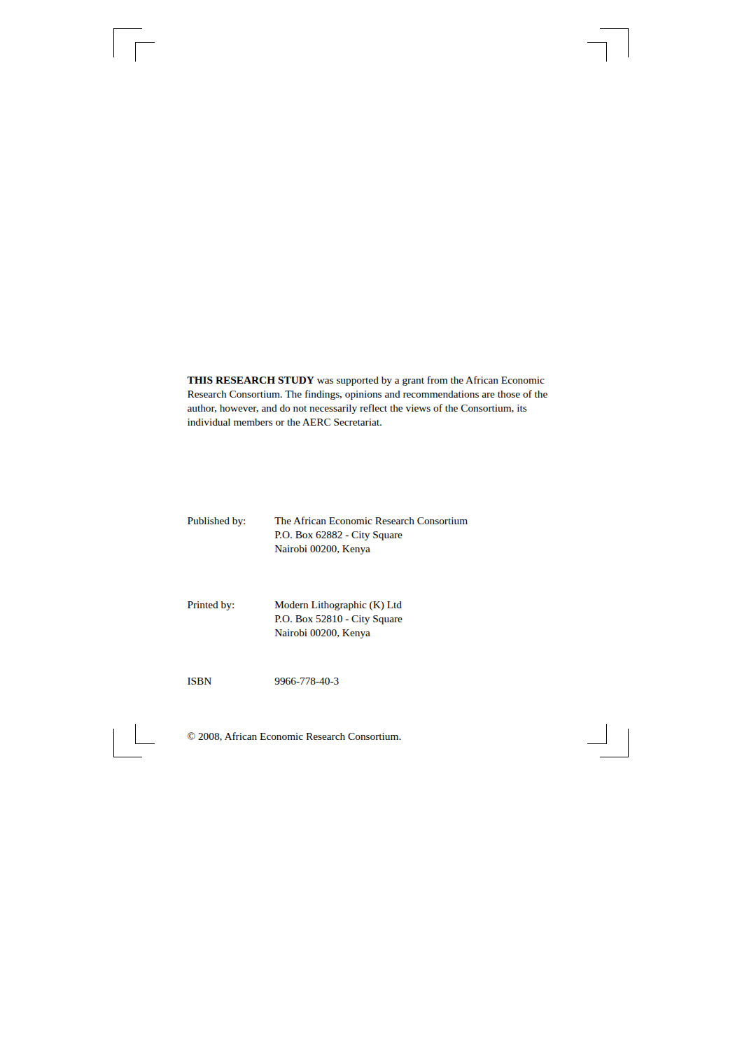THIS RESEARCH STUDY was supported by a grant from the African Economic Research Consortium. The findings, opinions and recommendations are those of the author, however, and do not necessarily reflect the views of the Consortium, its individual members or the AERC Secretariat.
| Published by: | The African Economic Research Consortium P.O. Box 62882 - City Square Nairobi 00200, Kenya |
| Printed by: | Modern Lithographic (K) Ltd P.O. Box 52810 - City Square Nairobi 00200, Kenya |
| ISBN | 9966-778-40-3 |
© 2008, African Economic Research Consortium.